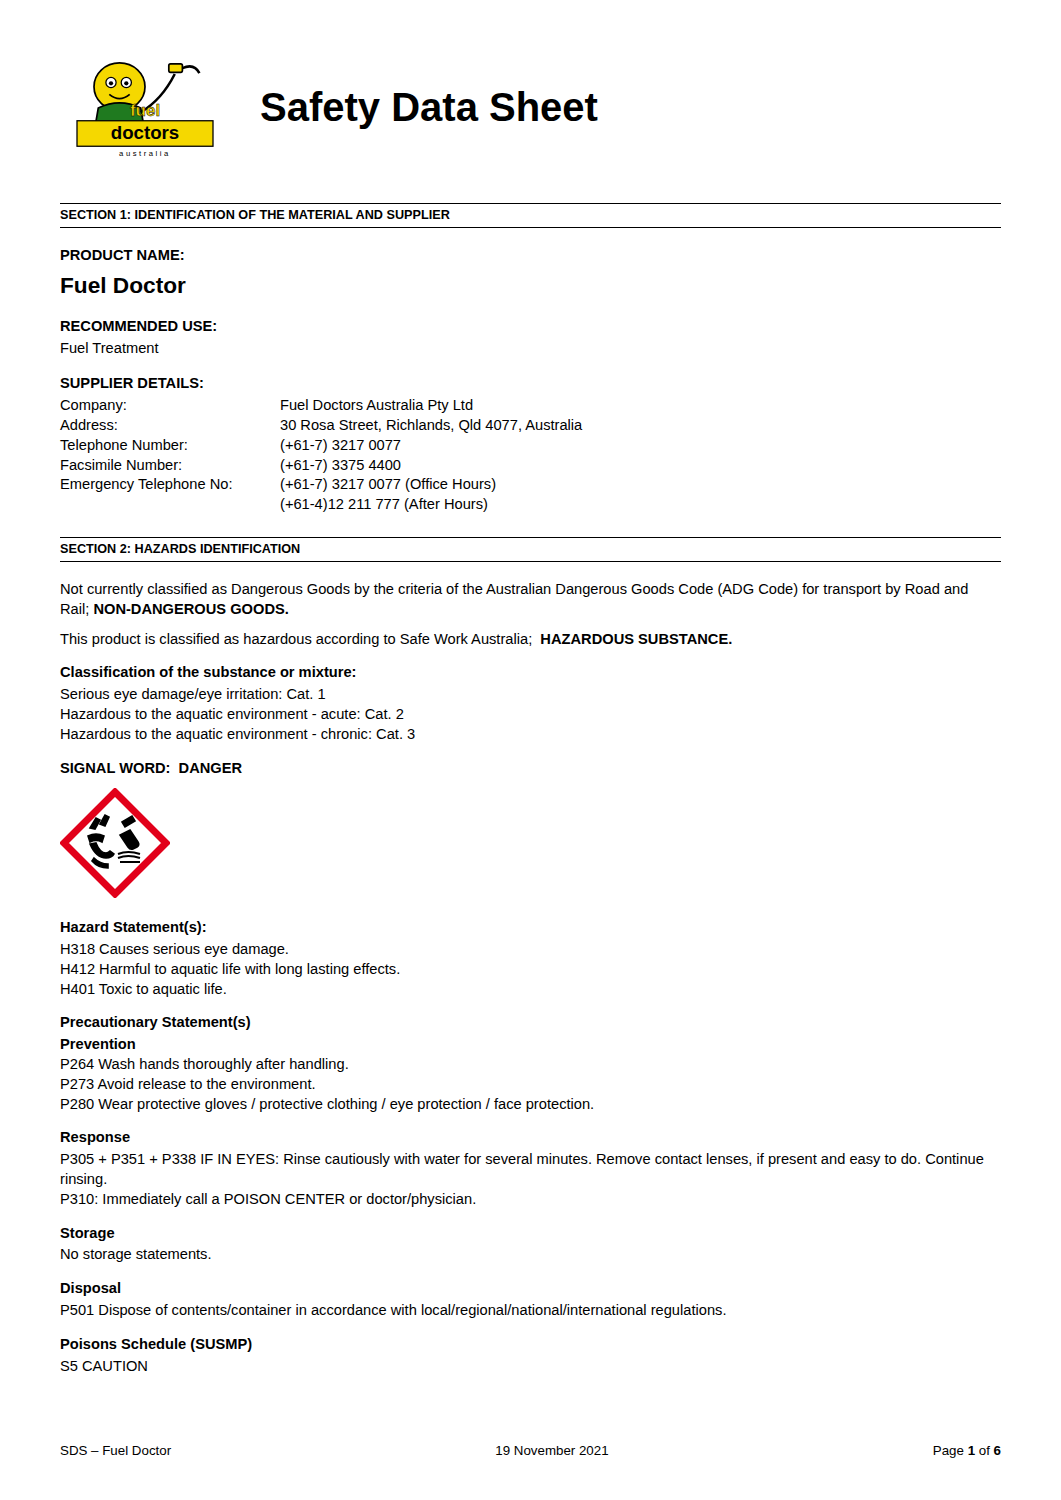doctors australia fuel
Safety Data Sheet
Section 1: Identification of the Material and Supplier
PRODUCT NAME:
Fuel Doctor
RECOMMENDED USE:
Fuel Treatment
SUPPLIER DETAILS:
| Company: | Fuel Doctors Australia Pty Ltd |
| Address: | 30 Rosa Street, Richlands, Qld 4077, Australia |
| Telephone Number: | (+61-7) 3217 0077 |
| Facsimile Number: | (+61-7) 3375 4400 |
| Emergency Telephone No: | (+61-7) 3217 0077 (Office Hours) (+61-4)12 211 777 (After Hours) |
Section 2: Hazards Identification
Not currently classified as Dangerous Goods by the criteria of the Australian Dangerous Goods Code (ADG Code) for transport by Road and Rail; NON-DANGEROUS GOODS.
This product is classified as hazardous according to Safe Work Australia; HAZARDOUS SUBSTANCE.
Classification of the substance or mixture:
Serious eye damage/eye irritation: Cat. 1
Hazardous to the aquatic environment - acute: Cat. 2
Hazardous to the aquatic environment - chronic: Cat. 3
SIGNAL WORD: DANGER
Hazard Statement(s):
H318 Causes serious eye damage.
H412 Harmful to aquatic life with long lasting effects.
H401 Toxic to aquatic life.
Precautionary Statement(s)
Prevention
P264 Wash hands thoroughly after handling.
P273 Avoid release to the environment.
P280 Wear protective gloves / protective clothing / eye protection / face protection.
Response
P305 + P351 + P338 IF IN EYES: Rinse cautiously with water for several minutes. Remove contact lenses, if present and easy to do. Continue rinsing.
P310: Immediately call a POISON CENTER or doctor/physician.
Storage
No storage statements.
Disposal
P501 Dispose of contents/container in accordance with local/regional/national/international regulations.
Poisons Schedule (SUSMP)
S5 CAUTION
SDS – Fuel Doctor
19 November 2021
Page 1 of 6